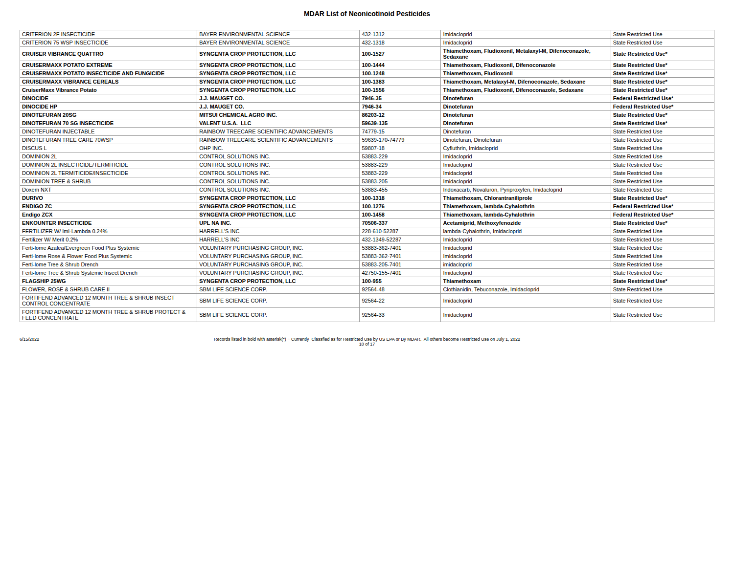MDAR List of Neonicotinoid Pesticides
| CRITERION 2F INSECTICIDE | BAYER ENVIRONMENTAL SCIENCE | 432-1312 | Imidacloprid | State Restricted Use |
| CRITERION 75 WSP INSECTICIDE | BAYER ENVIRONMENTAL SCIENCE | 432-1318 | Imidacloprid | State Restricted Use |
| CRUISER VIBRANCE QUATTRO | SYNGENTA CROP PROTECTION, LLC | 100-1527 | Thiamethoxam, Fludioxonil, Metalaxyl-M, Difenoconazole, Sedaxane | State Restricted Use* |
| CRUISERMAXX POTATO EXTREME | SYNGENTA CROP PROTECTION, LLC | 100-1444 | Thiamethoxam, Fludioxonil, Difenoconazole | State Restricted Use* |
| CRUISERMAXX POTATO INSECTICIDE AND FUNGICIDE | SYNGENTA CROP PROTECTION, LLC | 100-1248 | Thiamethoxam, Fludioxonil | State Restricted Use* |
| CRUISERMAXX VIBRANCE CEREALS | SYNGENTA CROP PROTECTION, LLC | 100-1383 | Thiamethoxam, Metalaxyl-M, Difenoconazole, Sedaxane | State Restricted Use* |
| CruiserMaxx Vibrance Potato | SYNGENTA CROP PROTECTION, LLC | 100-1556 | Thiamethoxam, Fludioxonil, Difenoconazole, Sedaxane | State Restricted Use* |
| DINOCIDE | J.J. MAUGET CO. | 7946-35 | Dinotefuran | Federal Restricted Use* |
| DINOCIDE HP | J.J. MAUGET CO. | 7946-34 | Dinotefuran | Federal Restricted Use* |
| DINOTEFURAN 20SG | MITSUI CHEMICAL AGRO INC. | 86203-12 | Dinotefuran | State Restricted Use* |
| DINOTEFURAN 70 SG INSECTICIDE | VALENT U.S.A. LLC | 59639-135 | Dinotefuran | State Restricted Use* |
| DINOTEFURAN INJECTABLE | RAINBOW TREECARE SCIENTIFIC ADVANCEMENTS | 74779-15 | Dinotefuran | State Restricted Use |
| DINOTEFURAN TREE CARE 70WSP | RAINBOW TREECARE SCIENTIFIC ADVANCEMENTS | 59639-170-74779 | Dinotefuran, Dinotefuran | State Restricted Use |
| DISCUS L | OHP INC. | 59807-18 | Cyfluthrin, Imidacloprid | State Restricted Use |
| DOMINION 2L | CONTROL SOLUTIONS INC. | 53883-229 | Imidacloprid | State Restricted Use |
| DOMINION 2L INSECTICIDE/TERMITICIDE | CONTROL SOLUTIONS INC. | 53883-229 | Imidacloprid | State Restricted Use |
| DOMINION 2L TERMITICIDE/INSECTICIDE | CONTROL SOLUTIONS INC. | 53883-229 | Imidacloprid | State Restricted Use |
| DOMINION TREE & SHRUB | CONTROL SOLUTIONS INC. | 53883-205 | Imidacloprid | State Restricted Use |
| Doxem NXT | CONTROL SOLUTIONS INC. | 53883-455 | Indoxacarb, Novaluron, Pyriproxyfen, Imidacloprid | State Restricted Use |
| DURIVO | SYNGENTA CROP PROTECTION, LLC | 100-1318 | Thiamethoxam, Chlorantraniliprole | State Restricted Use* |
| ENDIGO ZC | SYNGENTA CROP PROTECTION, LLC | 100-1276 | Thiamethoxam, lambda-Cyhalothrin | Federal Restricted Use* |
| Endigo ZCX | SYNGENTA CROP PROTECTION, LLC | 100-1458 | Thiamethoxam, lambda-Cyhalothrin | Federal Restricted Use* |
| ENKOUNTER INSECTICIDE | UPL NA INC. | 70506-337 | Acetamiprid, Methoxyfenozide | State Restricted Use* |
| FERTILIZER W/ Imi-Lambda 0.24% | HARRELL'S INC | 228-610-52287 | lambda-Cyhalothrin, Imidacloprid | State Restricted Use |
| Fertilizer W/ Merit 0.2% | HARRELL'S INC | 432-1349-52287 | Imidacloprid | State Restricted Use |
| Ferti-lome Azalea/Evergreen Food Plus Systemic | VOLUNTARY PURCHASING GROUP, INC. | 53883-362-7401 | Imidacloprid | State Restricted Use |
| Ferti-lome Rose & Flower Food Plus Systemic | VOLUNTARY PURCHASING GROUP, INC. | 53883-362-7401 | Imidacloprid | State Restricted Use |
| Ferti-lome Tree & Shrub Drench | VOLUNTARY PURCHASING GROUP, INC. | 53883-205-7401 | imidacloprid | State Restricted Use |
| Ferti-lome Tree & Shrub Systemic Insect Drench | VOLUNTARY PURCHASING GROUP, INC. | 42750-155-7401 | Imidacloprid | State Restricted Use |
| FLAGSHIP 25WG | SYNGENTA CROP PROTECTION, LLC | 100-955 | Thiamethoxam | State Restricted Use* |
| FLOWER, ROSE & SHRUB CARE II | SBM LIFE SCIENCE CORP. | 92564-48 | Clothianidin, Tebuconazole, Imidacloprid | State Restricted Use |
| FORTIFEND ADVANCED 12 MONTH TREE & SHRUB INSECT CONTROL CONCENTRATE | SBM LIFE SCIENCE CORP. | 92564-22 | Imidacloprid | State Restricted Use |
| FORTIFEND ADVANCED 12 MONTH TREE & SHRUB PROTECT & FEED CONCENTRATE | SBM LIFE SCIENCE CORP. | 92564-33 | Imidacloprid | State Restricted Use |
6/15/2022
Records listed in bold with asterisk(*) = Currently Classfied as for Restricted Use by US EPA or By MDAR. All others become Restricted Use on July 1, 2022
10 of 17